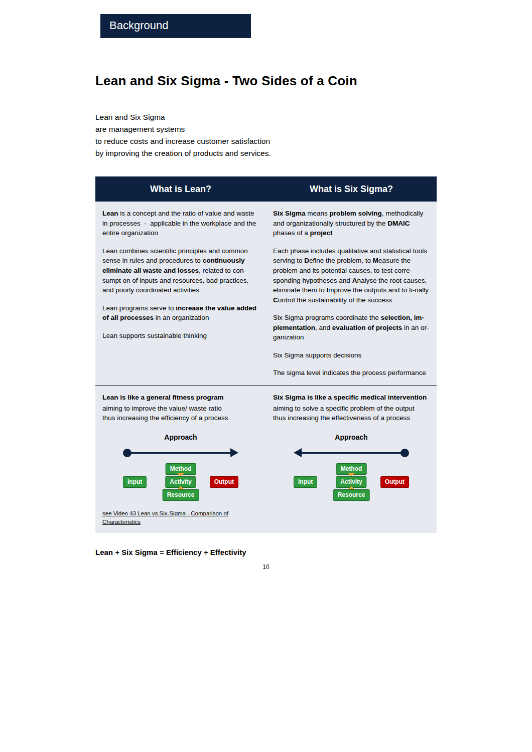Background
Lean and Six Sigma - Two Sides of a Coin
Lean and Six Sigma
are management systems
to reduce costs and increase customer satisfaction
by improving the creation of products and services.
| What is Lean? | What is Six Sigma? |
| --- | --- |
| Lean is a concept and the ratio of value and waste in processes - applicable in the workplace and the entire organization Lean combines scientific principles and common sense in rules and procedures to continuously eliminate all waste and losses , related to con-sumpt on of inputs and resources, bad practices, and poorly coordinated activities Lean programs serve to increase the value added of all processes in an organization Lean supports sustainable thinking | Six Sigma means problem solving , methodically and organizationally structured by the DMAIC phases of a project Each phase includes qualitative and statistical tools serving to D efine the problem, to M easure the problem and its potential causes, to test corre-sponding hypotheses and A nalyse the root causes, eliminate them to I mprove the outputs and to fi-nally C ontrol the sustainability of the success Six Sigma programs coordinate the selection, im-plementation , and evaluation of projects in an or-ganization Six Sigma supports decisions The sigma level indicates the process performance |
| Lean is like a general fitness program aiming to improve the value/ waste ratio thus increasing the efficiency of a process Approach Method Input Activity Output Resource see Video 43 Lean vs Six-Sigma - Comparison of Characteristics | Six Sigma is like a specific medical intervention aiming to solve a specific problem of the output thus increasing the effectiveness of a process Approach Method Input Activity Output Resource |
Lean + Six Sigma = Efficiency + Effectivity
10